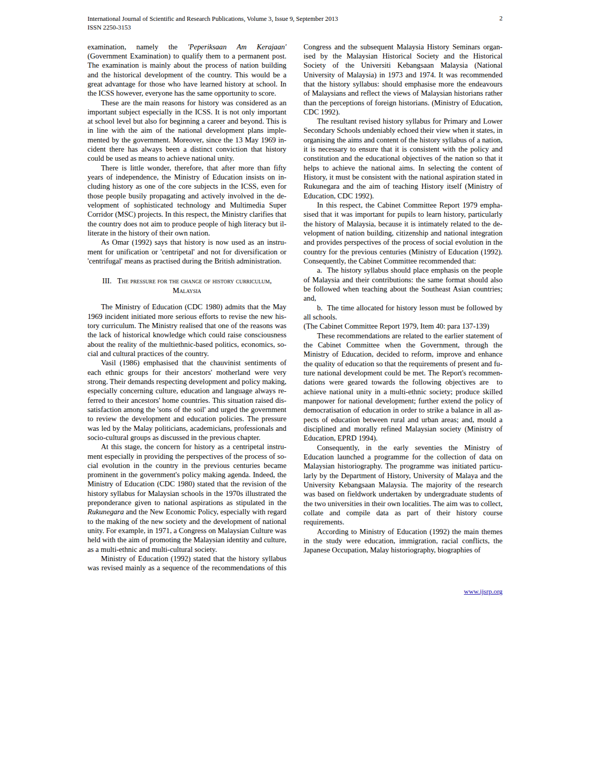International Journal of Scientific and Research Publications, Volume 3, Issue 9, September 2013
ISSN 2250-3153
2
examination, namely the 'Peperiksaan Am Kerajaan' (Government Examination) to qualify them to a permanent post. The examination is mainly about the process of nation building and the historical development of the country. This would be a great advantage for those who have learned history at school. In the ICSS however, everyone has the same opportunity to score.
These are the main reasons for history was considered as an important subject especially in the ICSS. It is not only important at school level but also for beginning a career and beyond. This is in line with the aim of the national development plans implemented by the government. Moreover, since the 13 May 1969 incident there has always been a distinct conviction that history could be used as means to achieve national unity.
There is little wonder, therefore, that after more than fifty years of independence, the Ministry of Education insists on including history as one of the core subjects in the ICSS, even for those people busily propagating and actively involved in the development of sophisticated technology and Multimedia Super Corridor (MSC) projects. In this respect, the Ministry clarifies that the country does not aim to produce people of high literacy but illiterate in the history of their own nation.
As Omar (1992) says that history is now used as an instrument for unification or 'centripetal' and not for diversification or 'centrifugal' means as practised during the British administration.
III. The pressure for the change of history curriculum, Malaysia
The Ministry of Education (CDC 1980) admits that the May 1969 incident initiated more serious efforts to revise the new history curriculum. The Ministry realised that one of the reasons was the lack of historical knowledge which could raise consciousness about the reality of the multiethnic-based politics, economics, social and cultural practices of the country.
Vasil (1986) emphasised that the chauvinist sentiments of each ethnic groups for their ancestors' motherland were very strong. Their demands respecting development and policy making, especially concerning culture, education and language always referred to their ancestors' home countries. This situation raised dissatisfaction among the 'sons of the soil' and urged the government to review the development and education policies. The pressure was led by the Malay politicians, academicians, professionals and socio-cultural groups as discussed in the previous chapter.
At this stage, the concern for history as a centripetal instrument especially in providing the perspectives of the process of social evolution in the country in the previous centuries became prominent in the government's policy making agenda. Indeed, the Ministry of Education (CDC 1980) stated that the revision of the history syllabus for Malaysian schools in the 1970s illustrated the preponderance given to national aspirations as stipulated in the Rukunegara and the New Economic Policy, especially with regard to the making of the new society and the development of national unity. For example, in 1971, a Congress on Malaysian Culture was held with the aim of promoting the Malaysian identity and culture, as a multi-ethnic and multi-cultural society.
Ministry of Education (1992) stated that the history syllabus was revised mainly as a sequence of the recommendations of this Congress and the subsequent Malaysia History Seminars organised by the Malaysian Historical Society and the Historical Society of the Universiti Kebangsaan Malaysia (National University of Malaysia) in 1973 and 1974. It was recommended that the history syllabus: should emphasise more the endeavours of Malaysians and reflect the views of Malaysian historians rather than the perceptions of foreign historians. (Ministry of Education, CDC 1992).
The resultant revised history syllabus for Primary and Lower Secondary Schools undeniably echoed their view when it states, in organising the aims and content of the history syllabus of a nation, it is necessary to ensure that it is consistent with the policy and constitution and the educational objectives of the nation so that it helps to achieve the national aims. In selecting the content of History, it must be consistent with the national aspiration stated in Rukunegara and the aim of teaching History itself (Ministry of Education, CDC 1992).
In this respect, the Cabinet Committee Report 1979 emphasised that it was important for pupils to learn history, particularly the history of Malaysia, because it is intimately related to the development of nation building, citizenship and national integration and provides perspectives of the process of social evolution in the country for the previous centuries (Ministry of Education (1992). Consequently, the Cabinet Committee recommended that:
a. The history syllabus should place emphasis on the people of Malaysia and their contributions: the same format should also be followed when teaching about the Southeast Asian countries; and,
b. The time allocated for history lesson must be followed by all schools.
(The Cabinet Committee Report 1979, Item 40: para 137-139)
These recommendations are related to the earlier statement of the Cabinet Committee when the Government, through the Ministry of Education, decided to reform, improve and enhance the quality of education so that the requirements of present and future national development could be met. The Report's recommendations were geared towards the following objectives are to achieve national unity in a multi-ethnic society; produce skilled manpower for national development; further extend the policy of democratisation of education in order to strike a balance in all aspects of education between rural and urban areas; and, mould a disciplined and morally refined Malaysian society (Ministry of Education, EPRD 1994).
Consequently, in the early seventies the Ministry of Education launched a programme for the collection of data on Malaysian historiography. The programme was initiated particularly by the Department of History, University of Malaya and the University Kebangsaan Malaysia. The majority of the research was based on fieldwork undertaken by undergraduate students of the two universities in their own localities. The aim was to collect, collate and compile data as part of their history course requirements.
According to Ministry of Education (1992) the main themes in the study were education, immigration, racial conflicts, the Japanese Occupation, Malay historiography, biographies of
www.ijsrp.org